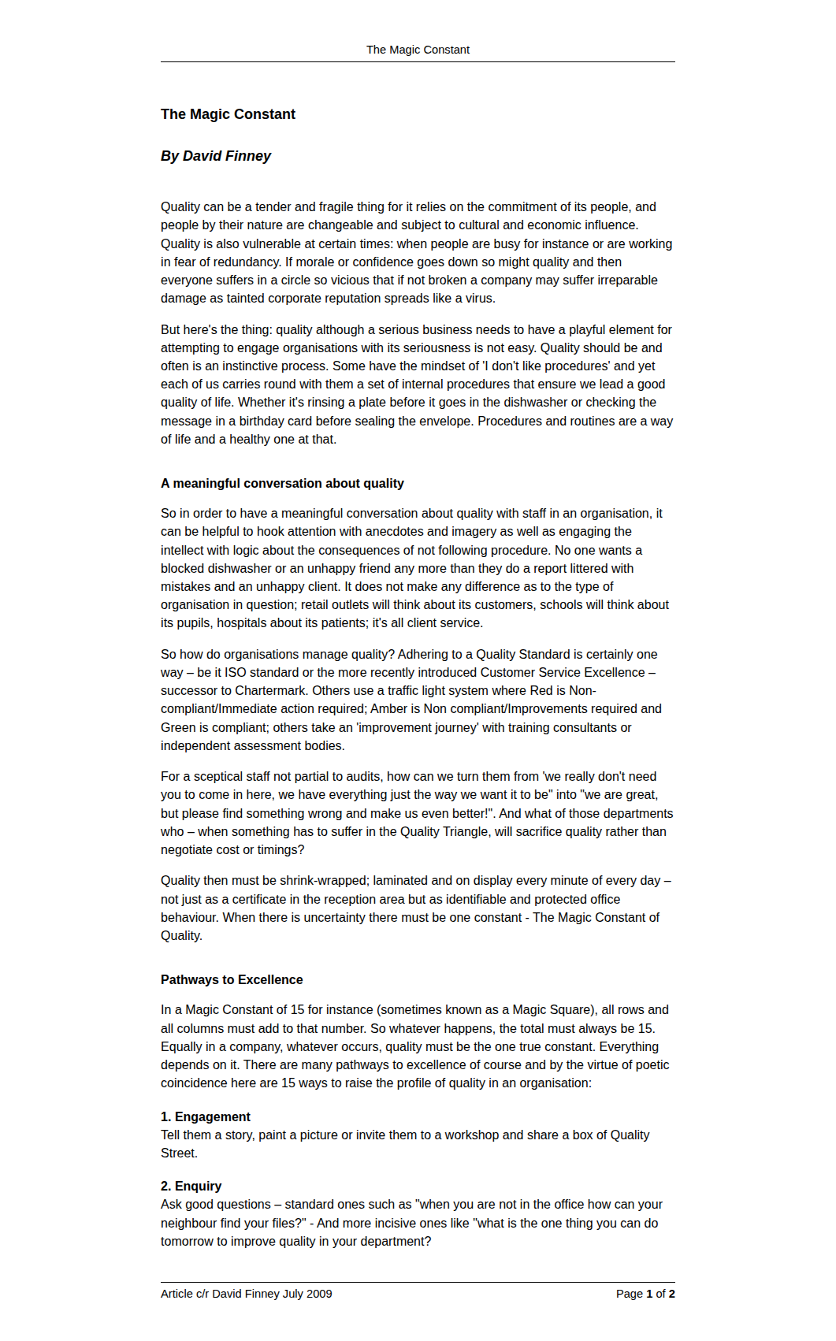The Magic Constant
The Magic Constant
By David Finney
Quality can be a tender and fragile thing for it relies on the commitment of its people, and people by their nature are changeable and subject to cultural and economic influence. Quality is also vulnerable at certain times: when people are busy for instance or are working in fear of redundancy. If morale or confidence goes down so might quality and then everyone suffers in a circle so vicious that if not broken a company may suffer irreparable damage as tainted corporate reputation spreads like a virus.
But here's the thing: quality although a serious business needs to have a playful element for attempting to engage organisations with its seriousness is not easy. Quality should be and often is an instinctive process. Some have the mindset of 'I don't like procedures' and yet each of us carries round with them a set of internal procedures that ensure we lead a good quality of life. Whether it's rinsing a plate before it goes in the dishwasher or checking the message in a birthday card before sealing the envelope. Procedures and routines are a way of life and a healthy one at that.
A meaningful conversation about quality
So in order to have a meaningful conversation about quality with staff in an organisation, it can be helpful to hook attention with anecdotes and imagery as well as engaging the intellect with logic about the consequences of not following procedure. No one wants a blocked dishwasher or an unhappy friend any more than they do a report littered with mistakes and an unhappy client. It does not make any difference as to the type of organisation in question; retail outlets will think about its customers, schools will think about its pupils, hospitals about its patients; it's all client service.
So how do organisations manage quality? Adhering to a Quality Standard is certainly one way – be it ISO standard or the more recently introduced Customer Service Excellence – successor to Chartermark. Others use a traffic light system where Red is Non-compliant/Immediate action required; Amber is Non compliant/Improvements required and Green is compliant; others take an 'improvement journey' with training consultants or independent assessment bodies.
For a sceptical staff not partial to audits, how can we turn them from 'we really don't need you to come in here, we have everything just the way we want it to be" into "we are great, but please find something wrong and make us even better!". And what of those departments who – when something has to suffer in the Quality Triangle, will sacrifice quality rather than negotiate cost or timings?
Quality then must be shrink-wrapped; laminated and on display every minute of every day – not just as a certificate in the reception area but as identifiable and protected office behaviour. When there is uncertainty there must be one constant - The Magic Constant of Quality.
Pathways to Excellence
In a Magic Constant of 15 for instance (sometimes known as a Magic Square), all rows and all columns must add to that number. So whatever happens, the total must always be 15. Equally in a company, whatever occurs, quality must be the one true constant. Everything depends on it. There are many pathways to excellence of course and by the virtue of poetic coincidence here are 15 ways to raise the profile of quality in an organisation:
1. Engagement
Tell them a story, paint a picture or invite them to a workshop and share a box of Quality Street.
2. Enquiry
Ask good questions – standard ones such as "when you are not in the office how can your neighbour find your files?" - And more incisive ones like "what is the one thing you can do tomorrow to improve quality in your department?
Article c/r David Finney July 2009
Page 1 of 2